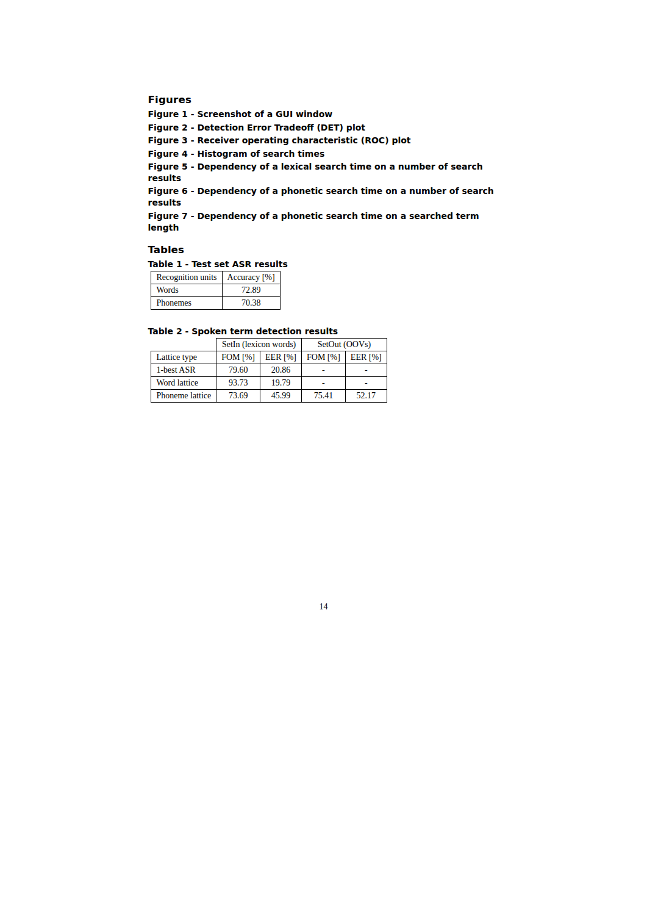Figures
Figure 1 - Screenshot of a GUI window
Figure 2 - Detection Error Tradeoff (DET) plot
Figure 3 - Receiver operating characteristic (ROC) plot
Figure 4 - Histogram of search times
Figure 5 - Dependency of a lexical search time on a number of search results
Figure 6 - Dependency of a phonetic search time on a number of search results
Figure 7 - Dependency of a phonetic search time on a searched term length
Tables
Table 1 - Test set ASR results
| Recognition units | Accuracy [%] |
| Words | 72.89 |
| Phonemes | 70.38 |
Table 2 - Spoken term detection results
| | SetIn (lexicon words) | SetOut (OOVs) |
| Lattice type | FOM [%] | EER [%] | FOM [%] | EER [%] |
| 1-best ASR | 79.60 | 20.86 | - | - |
| Word lattice | 93.73 | 19.79 | - | - |
| Phoneme lattice | 73.69 | 45.99 | 75.41 | 52.17 |
14